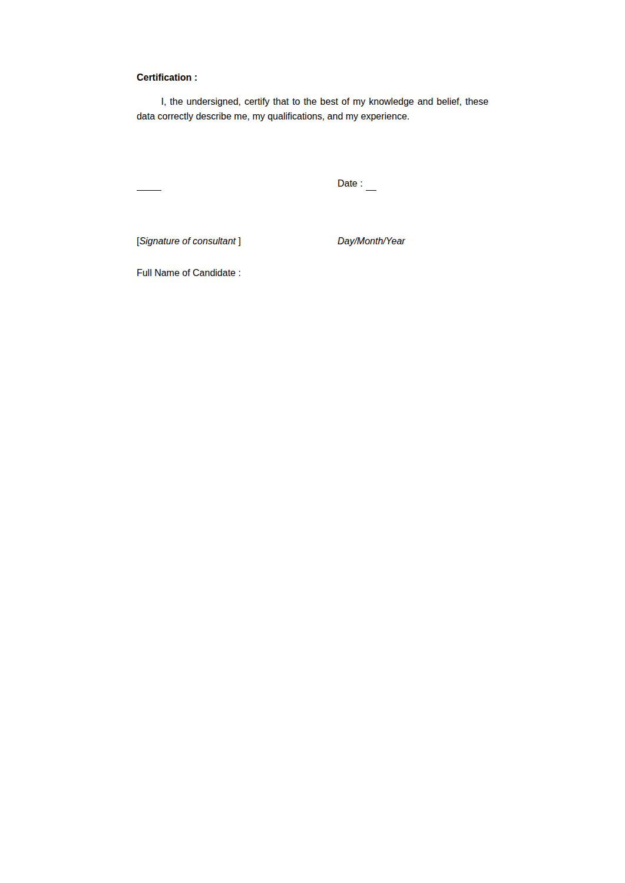Certification :
I, the undersigned, certify that to the best of my knowledge and belief, these data correctly describe me, my qualifications, and my experience.
Date :
[Signature of consultant ]
Day/Month/Year
Full Name of Candidate :